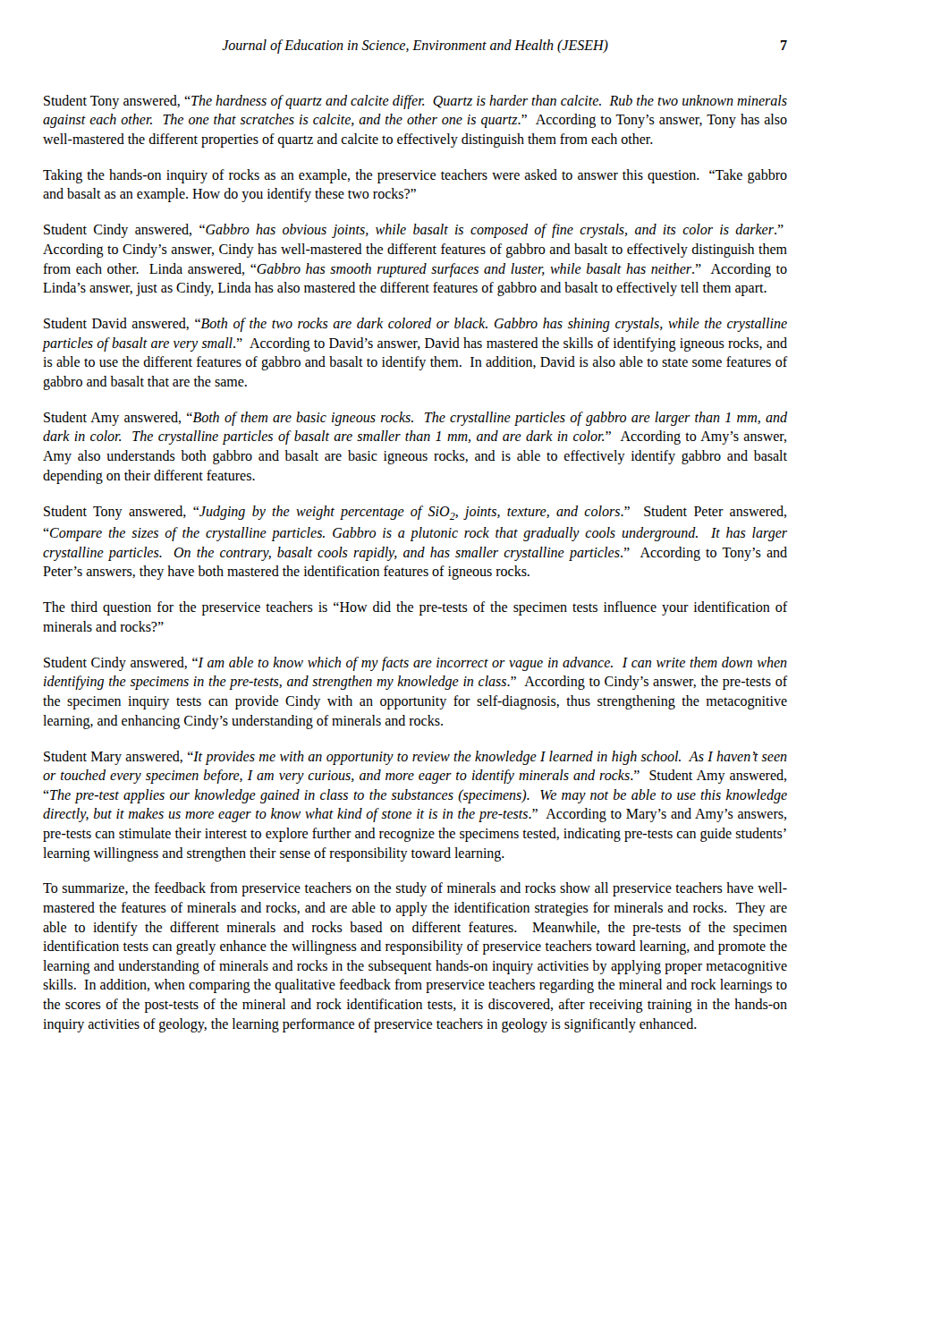Journal of Education in Science, Environment and Health (JESEH) 7
Student Tony answered, “The hardness of quartz and calcite differ. Quartz is harder than calcite. Rub the two unknown minerals against each other. The one that scratches is calcite, and the other one is quartz.” According to Tony’s answer, Tony has also well-mastered the different properties of quartz and calcite to effectively distinguish them from each other.
Taking the hands-on inquiry of rocks as an example, the preservice teachers were asked to answer this question. “Take gabbro and basalt as an example. How do you identify these two rocks?”
Student Cindy answered, “Gabbro has obvious joints, while basalt is composed of fine crystals, and its color is darker.” According to Cindy’s answer, Cindy has well-mastered the different features of gabbro and basalt to effectively distinguish them from each other. Linda answered, “Gabbro has smooth ruptured surfaces and luster, while basalt has neither.” According to Linda’s answer, just as Cindy, Linda has also mastered the different features of gabbro and basalt to effectively tell them apart.
Student David answered, “Both of the two rocks are dark colored or black. Gabbro has shining crystals, while the crystalline particles of basalt are very small.” According to David’s answer, David has mastered the skills of identifying igneous rocks, and is able to use the different features of gabbro and basalt to identify them. In addition, David is also able to state some features of gabbro and basalt that are the same.
Student Amy answered, “Both of them are basic igneous rocks. The crystalline particles of gabbro are larger than 1 mm, and dark in color. The crystalline particles of basalt are smaller than 1 mm, and are dark in color.” According to Amy’s answer, Amy also understands both gabbro and basalt are basic igneous rocks, and is able to effectively identify gabbro and basalt depending on their different features.
Student Tony answered, “Judging by the weight percentage of SiO2, joints, texture, and colors.” Student Peter answered, “Compare the sizes of the crystalline particles. Gabbro is a plutonic rock that gradually cools underground. It has larger crystalline particles. On the contrary, basalt cools rapidly, and has smaller crystalline particles.” According to Tony’s and Peter’s answers, they have both mastered the identification features of igneous rocks.
The third question for the preservice teachers is “How did the pre-tests of the specimen tests influence your identification of minerals and rocks?”
Student Cindy answered, “I am able to know which of my facts are incorrect or vague in advance. I can write them down when identifying the specimens in the pre-tests, and strengthen my knowledge in class.” According to Cindy’s answer, the pre-tests of the specimen inquiry tests can provide Cindy with an opportunity for self-diagnosis, thus strengthening the metacognitive learning, and enhancing Cindy’s understanding of minerals and rocks.
Student Mary answered, “It provides me with an opportunity to review the knowledge I learned in high school. As I haven’t seen or touched every specimen before, I am very curious, and more eager to identify minerals and rocks.” Student Amy answered, “The pre-test applies our knowledge gained in class to the substances (specimens). We may not be able to use this knowledge directly, but it makes us more eager to know what kind of stone it is in the pre-tests.” According to Mary’s and Amy’s answers, pre-tests can stimulate their interest to explore further and recognize the specimens tested, indicating pre-tests can guide students’ learning willingness and strengthen their sense of responsibility toward learning.
To summarize, the feedback from preservice teachers on the study of minerals and rocks show all preservice teachers have well-mastered the features of minerals and rocks, and are able to apply the identification strategies for minerals and rocks. They are able to identify the different minerals and rocks based on different features. Meanwhile, the pre-tests of the specimen identification tests can greatly enhance the willingness and responsibility of preservice teachers toward learning, and promote the learning and understanding of minerals and rocks in the subsequent hands-on inquiry activities by applying proper metacognitive skills. In addition, when comparing the qualitative feedback from preservice teachers regarding the mineral and rock learnings to the scores of the post-tests of the mineral and rock identification tests, it is discovered, after receiving training in the hands-on inquiry activities of geology, the learning performance of preservice teachers in geology is significantly enhanced.